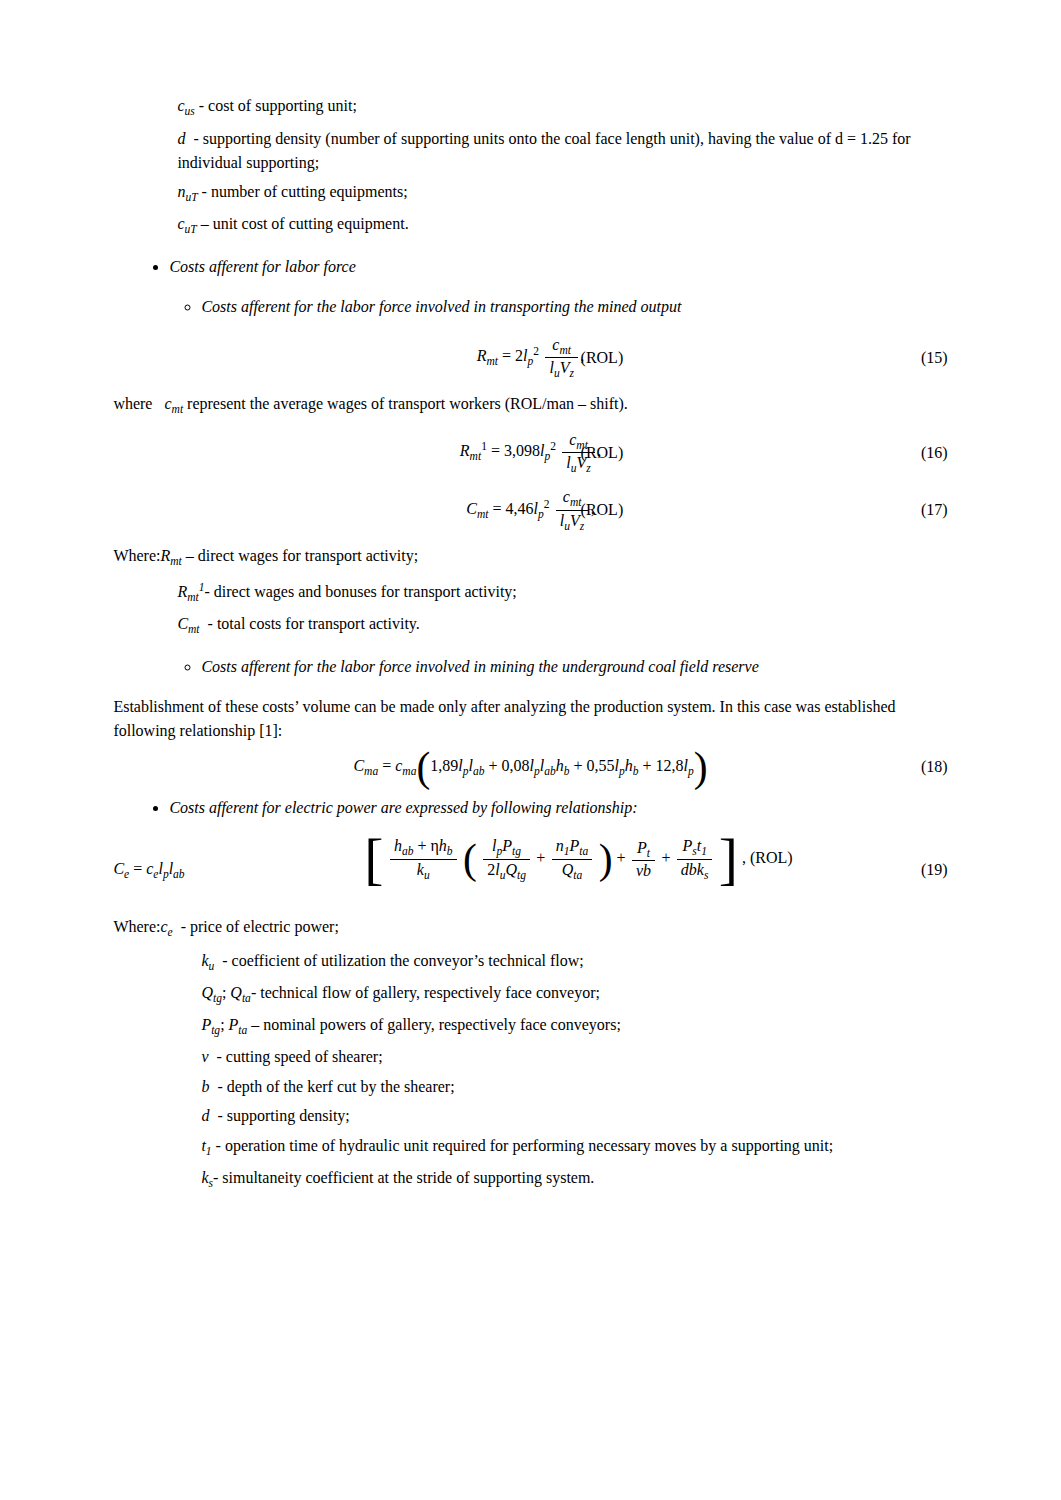cus - cost of supporting unit;
d - supporting density (number of supporting units onto the coal face length unit), having the value of d = 1.25 for individual supporting;
nuT - number of cutting equipments;
cuT – unit cost of cutting equipment.
Costs afferent for labor force
Costs afferent for the labor force involved in transporting the mined output
Rmt = 2lp2 cmt luVz , (ROL) (15)
where cmt represent the average wages of transport workers (ROL/man – shift).
Rmt1 = 3,098lp2 cmt luVz , (ROL) (16)
Cmt = 4,46lp2 cmt luVz , (ROL) (17)
Where:Rmt – direct wages for transport activity;
Rmt1- direct wages and bonuses for transport activity;
Cmt - total costs for transport activity.
Costs afferent for the labor force involved in mining the underground coal field reserve
Establishment of these costs’ volume can be made only after analyzing the production system. In this case was established following relationship [1]:
Cma = cma(1,89lplab + 0,08lplabhb + 0,55lphb + 12,8lp) (18)
Costs afferent for electric power are expressed by following relationship:
Ce = celplab [ hab + ηhb ku ( lpPtg 2luQtg + n1Pta Qta ) + Pt vb + Pst1 dbks ] , (ROL) (19)
Where:ce - price of electric power;
ku - coefficient of utilization the conveyor’s technical flow;
Qtg; Qta- technical flow of gallery, respectively face conveyor;
Ptg; Pta – nominal powers of gallery, respectively face conveyors;
v - cutting speed of shearer;
b - depth of the kerf cut by the shearer;
d - supporting density;
t1 - operation time of hydraulic unit required for performing necessary moves by a supporting unit;
ks- simultaneity coefficient at the stride of supporting system.